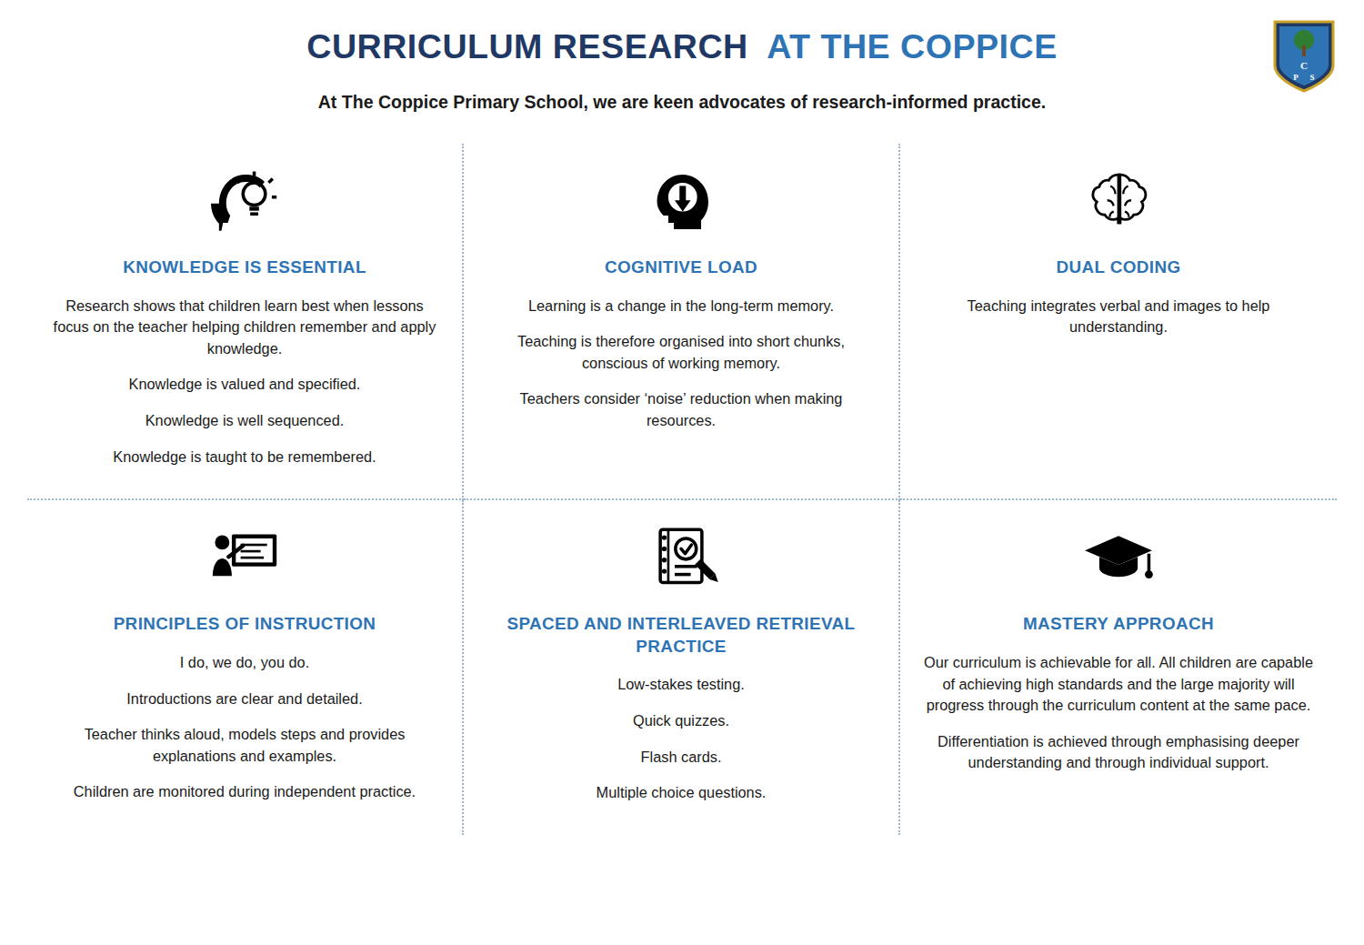C P S
CURRICULUM RESEARCH AT THE COPPICE
At The Coppice Primary School, we are keen advocates of research-informed practice.
KNOWLEDGE IS ESSENTIAL
Research shows that children learn best when lessons focus on the teacher helping children remember and apply knowledge.
Knowledge is valued and specified.
Knowledge is well sequenced.
Knowledge is taught to be remembered.
COGNITIVE LOAD
Learning is a change in the long-term memory.
Teaching is therefore organised into short chunks, conscious of working memory.
Teachers consider ‘noise’ reduction when making resources.
DUAL CODING
Teaching integrates verbal and images to help understanding.
PRINCIPLES OF INSTRUCTION
I do, we do, you do.
Introductions are clear and detailed.
Teacher thinks aloud, models steps and provides explanations and examples.
Children are monitored during independent practice.
SPACED AND INTERLEAVED RETRIEVAL PRACTICE
Low-stakes testing.
Quick quizzes.
Flash cards.
Multiple choice questions.
MASTERY APPROACH
Our curriculum is achievable for all. All children are capable of achieving high standards and the large majority will progress through the curriculum content at the same pace.
Differentiation is achieved through emphasising deeper understanding and through individual support.